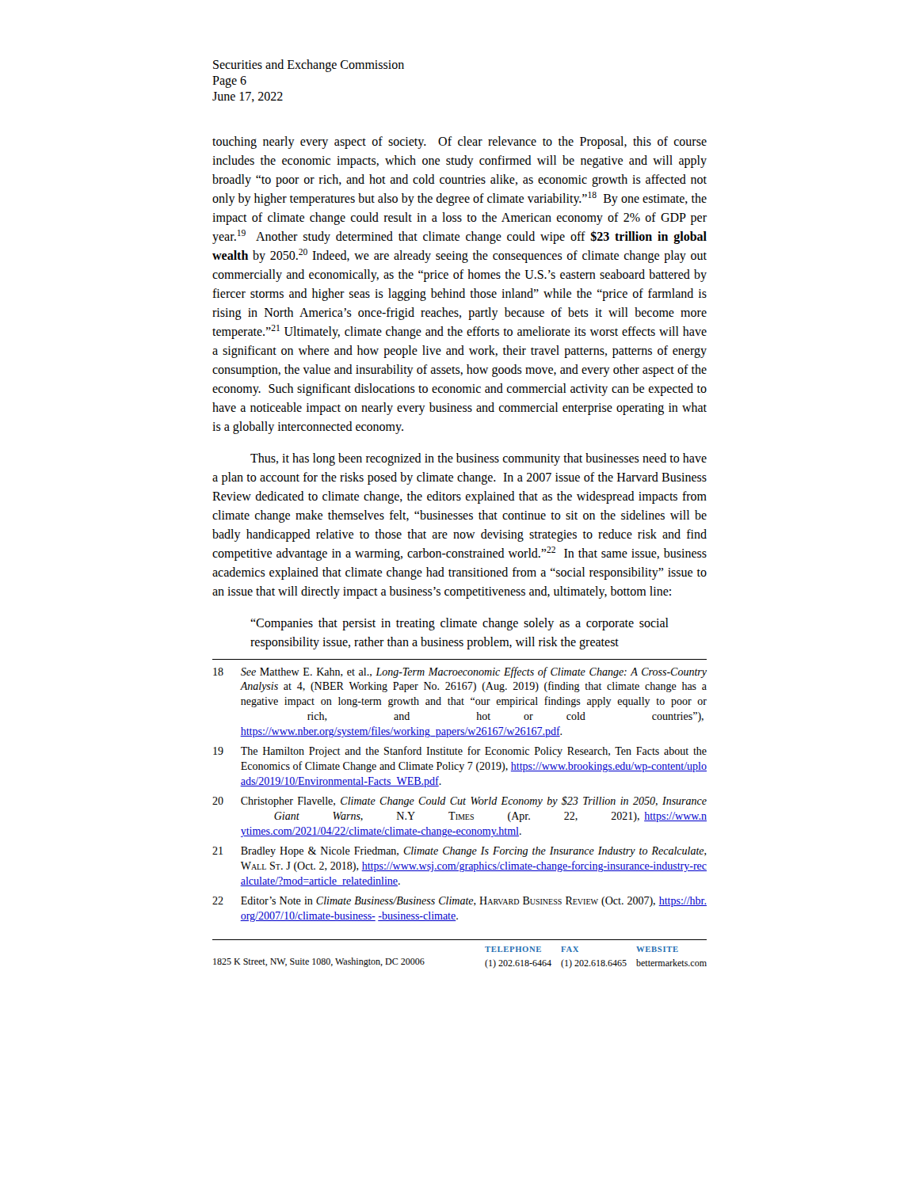Securities and Exchange Commission
Page 6
June 17, 2022
touching nearly every aspect of society. Of clear relevance to the Proposal, this of course includes the economic impacts, which one study confirmed will be negative and will apply broadly “to poor or rich, and hot and cold countries alike, as economic growth is affected not only by higher temperatures but also by the degree of climate variability.”18 By one estimate, the impact of climate change could result in a loss to the American economy of 2% of GDP per year.19 Another study determined that climate change could wipe off $23 trillion in global wealth by 2050.20 Indeed, we are already seeing the consequences of climate change play out commercially and economically, as the “price of homes the U.S.’s eastern seaboard battered by fiercer storms and higher seas is lagging behind those inland” while the “price of farmland is rising in North America’s once-frigid reaches, partly because of bets it will become more temperate.”21 Ultimately, climate change and the efforts to ameliorate its worst effects will have a significant on where and how people live and work, their travel patterns, patterns of energy consumption, the value and insurability of assets, how goods move, and every other aspect of the economy. Such significant dislocations to economic and commercial activity can be expected to have a noticeable impact on nearly every business and commercial enterprise operating in what is a globally interconnected economy.
Thus, it has long been recognized in the business community that businesses need to have a plan to account for the risks posed by climate change. In a 2007 issue of the Harvard Business Review dedicated to climate change, the editors explained that as the widespread impacts from climate change make themselves felt, “businesses that continue to sit on the sidelines will be badly handicapped relative to those that are now devising strategies to reduce risk and find competitive advantage in a warming, carbon-constrained world.”22 In that same issue, business academics explained that climate change had transitioned from a “social responsibility” issue to an issue that will directly impact a business’s competitiveness and, ultimately, bottom line:
“Companies that persist in treating climate change solely as a corporate social responsibility issue, rather than a business problem, will risk the greatest
18 See Matthew E. Kahn, et al., Long-Term Macroeconomic Effects of Climate Change: A Cross-Country Analysis at 4, (NBER Working Paper No. 26167) (Aug. 2019) (finding that climate change has a negative impact on long-term growth and that “our empirical findings apply equally to poor or rich, and hot or cold countries”), https://www.nber.org/system/files/working_papers/w26167/w26167.pdf.
19 The Hamilton Project and the Stanford Institute for Economic Policy Research, Ten Facts about the Economics of Climate Change and Climate Policy 7 (2019), https://www.brookings.edu/wp-content/uploads/2019/10/Environmental-Facts_WEB.pdf.
20 Christopher Flavelle, Climate Change Could Cut World Economy by $23 Trillion in 2050, Insurance Giant Warns, N.Y Times (Apr. 22, 2021), https://www.nytimes.com/2021/04/22/climate/climate-change-economy.html.
21 Bradley Hope & Nicole Friedman, Climate Change Is Forcing the Insurance Industry to Recalculate, Wall St. J (Oct. 2, 2018), https://www.wsj.com/graphics/climate-change-forcing-insurance-industry-recalculate/?mod=article_relatedinline.
22 Editor’s Note in Climate Business/Business Climate, Harvard Business Review (Oct. 2007), https://hbr.org/2007/10/climate-business- -business-climate.
1825 K Street, NW, Suite 1080, Washington, DC 20006
TELEPHONE
(1) 202.618-6464
FAX
(1) 202.618.6465
WEBSITE
bettermarkets.com